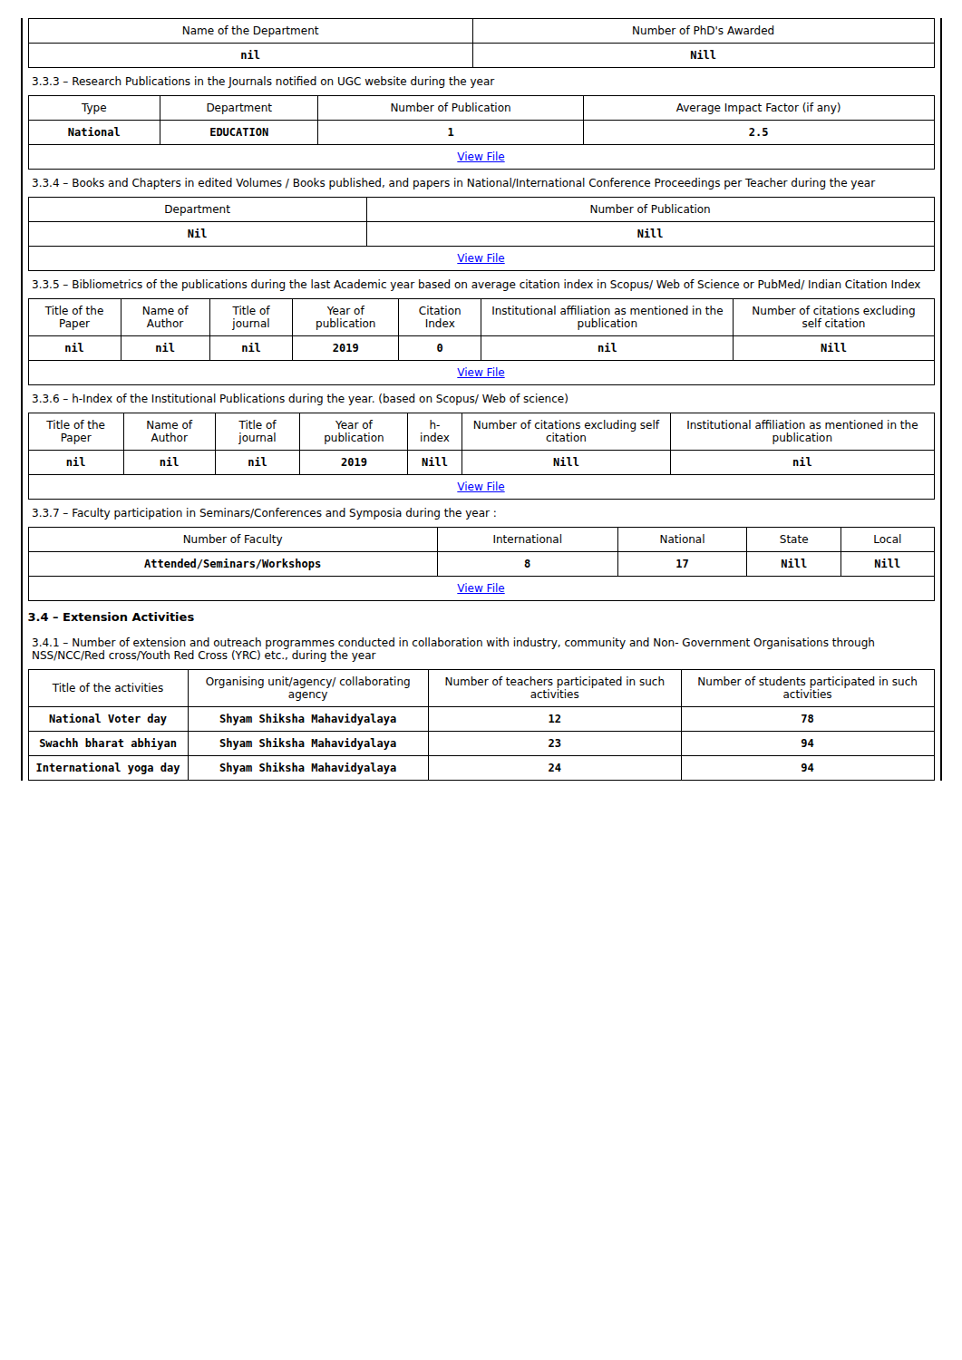| Name of the Department | Number of PhD's Awarded |
| nil | Nill |
| 3.3.3 – Research Publications in the Journals notified on UGC website during the year |
| Type | Department | Number of Publication | Average Impact Factor (if any) |
| National | EDUCATION | 1 | 2.5 |
| View File |
| 3.3.4 – Books and Chapters in edited Volumes / Books published, and papers in National/International Conference Proceedings per Teacher during the year |
| Department | Number of Publication |
| Nil | Nill |
| View File |
| 3.3.5 – Bibliometrics of the publications during the last Academic year based on average citation index in Scopus/ Web of Science or PubMed/ Indian Citation Index |
| Title of the Paper | Name of Author | Title of journal | Year of publication | Citation Index | Institutional affiliation as mentioned in the publication | Number of citations excluding self citation |
| nil | nil | nil | 2019 | 0 | nil | Nill |
| View File |
| 3.3.6 – h-Index of the Institutional Publications during the year. (based on Scopus/ Web of science) |
| Title of the Paper | Name of Author | Title of journal | Year of publication | h-index | Number of citations excluding self citation | Institutional affiliation as mentioned in the publication |
| nil | nil | nil | 2019 | Nill | Nill | nil |
| View File |
| 3.3.7 – Faculty participation in Seminars/Conferences and Symposia during the year : |
| Number of Faculty | International | National | State | Local |
| Attended/Seminars/Workshops | 8 | 17 | Nill | Nill |
| View File |
3.4 – Extension Activities
| 3.4.1 – Number of extension and outreach programmes conducted in collaboration with industry, community and Non- Government Organisations through NSS/NCC/Red cross/Youth Red Cross (YRC) etc., during the year |
| Title of the activities | Organising unit/agency/ collaborating agency | Number of teachers participated in such activities | Number of students participated in such activities |
| National Voter day | Shyam Shiksha Mahavidyalaya | 12 | 78 |
| Swachh bharat abhiyan | Shyam Shiksha Mahavidyalaya | 23 | 94 |
| International yoga day | Shyam Shiksha Mahavidyalaya | 24 | 94 |